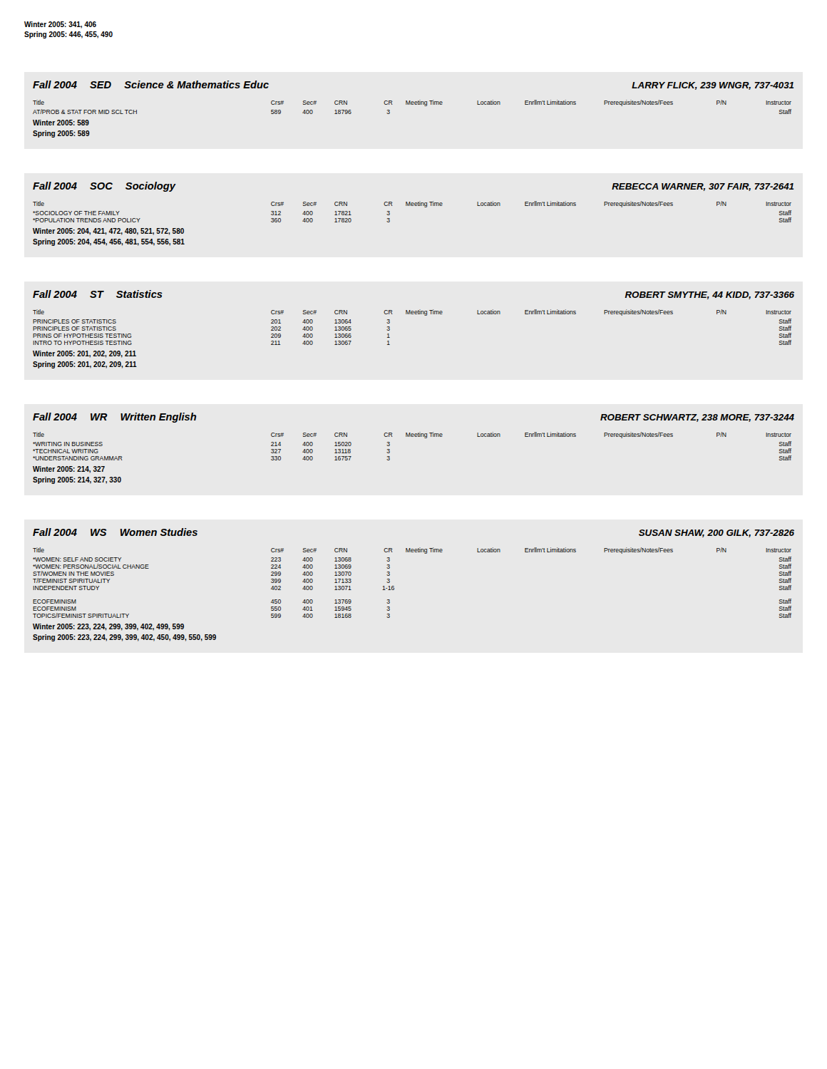Winter 2005: 341, 406
Spring 2005: 446, 455, 490
Fall 2004 SED Science & Mathematics Educ
LARRY FLICK, 239 WNGR, 737-4031
| Title | Crs# | Sec# | CRN | CR | Meeting Time | Location | Enrllm't Limitations | Prerequisites/Notes/Fees | P/N | Instructor |
| --- | --- | --- | --- | --- | --- | --- | --- | --- | --- | --- |
| AT/PROB & STAT FOR MID SCL TCH | 589 | 400 | 18796 | 3 | | | | | | Staff |
Winter 2005: 589
Spring 2005: 589
Fall 2004 SOC Sociology
REBECCA WARNER, 307 FAIR, 737-2641
| Title | Crs# | Sec# | CRN | CR | Meeting Time | Location | Enrllm't Limitations | Prerequisites/Notes/Fees | P/N | Instructor |
| --- | --- | --- | --- | --- | --- | --- | --- | --- | --- | --- |
| *SOCIOLOGY OF THE FAMILY | 312 | 400 | 17821 | 3 | | | | | | Staff |
| *POPULATION TRENDS AND POLICY | 360 | 400 | 17820 | 3 | | | | | | Staff |
Winter 2005: 204, 421, 472, 480, 521, 572, 580
Spring 2005: 204, 454, 456, 481, 554, 556, 581
Fall 2004 ST Statistics
ROBERT SMYTHE, 44 KIDD, 737-3366
| Title | Crs# | Sec# | CRN | CR | Meeting Time | Location | Enrllm't Limitations | Prerequisites/Notes/Fees | P/N | Instructor |
| --- | --- | --- | --- | --- | --- | --- | --- | --- | --- | --- |
| PRINCIPLES OF STATISTICS | 201 | 400 | 13064 | 3 | | | | | | Staff |
| PRINCIPLES OF STATISTICS | 202 | 400 | 13065 | 3 | | | | | | Staff |
| PRINS OF HYPOTHESIS TESTING | 209 | 400 | 13066 | 1 | | | | | | Staff |
| INTRO TO HYPOTHESIS TESTING | 211 | 400 | 13067 | 1 | | | | | | Staff |
Winter 2005: 201, 202, 209, 211
Spring 2005: 201, 202, 209, 211
Fall 2004 WR Written English
ROBERT SCHWARTZ, 238 MORE, 737-3244
| Title | Crs# | Sec# | CRN | CR | Meeting Time | Location | Enrllm't Limitations | Prerequisites/Notes/Fees | P/N | Instructor |
| --- | --- | --- | --- | --- | --- | --- | --- | --- | --- | --- |
| *WRITING IN BUSINESS | 214 | 400 | 15020 | 3 | | | | | | Staff |
| *TECHNICAL WRITING | 327 | 400 | 13118 | 3 | | | | | | Staff |
| *UNDERSTANDING GRAMMAR | 330 | 400 | 16757 | 3 | | | | | | Staff |
Winter 2005: 214, 327
Spring 2005: 214, 327, 330
Fall 2004 WS Women Studies
SUSAN SHAW, 200 GILK, 737-2826
| Title | Crs# | Sec# | CRN | CR | Meeting Time | Location | Enrllm't Limitations | Prerequisites/Notes/Fees | P/N | Instructor |
| --- | --- | --- | --- | --- | --- | --- | --- | --- | --- | --- |
| *WOMEN: SELF AND SOCIETY | 223 | 400 | 13068 | 3 | | | | | | Staff |
| *WOMEN: PERSONAL/SOCIAL CHANGE | 224 | 400 | 13069 | 3 | | | | | | Staff |
| ST/WOMEN IN THE MOVIES | 299 | 400 | 13070 | 3 | | | | | | Staff |
| T/FEMINIST SPIRITUALITY | 399 | 400 | 17133 | 3 | | | | | | Staff |
| INDEPENDENT STUDY | 402 | 400 | 13071 | 1-16 | | | | | | Staff |
| ECOFEMINISM | 450 | 400 | 13769 | 3 | | | | | | Staff |
| ECOFEMINISM | 550 | 401 | 15945 | 3 | | | | | | Staff |
| TOPICS/FEMINIST SPIRITUALITY | 599 | 400 | 18168 | 3 | | | | | | Staff |
Winter 2005: 223, 224, 299, 399, 402, 499, 599
Spring 2005: 223, 224, 299, 399, 402, 450, 499, 550, 599